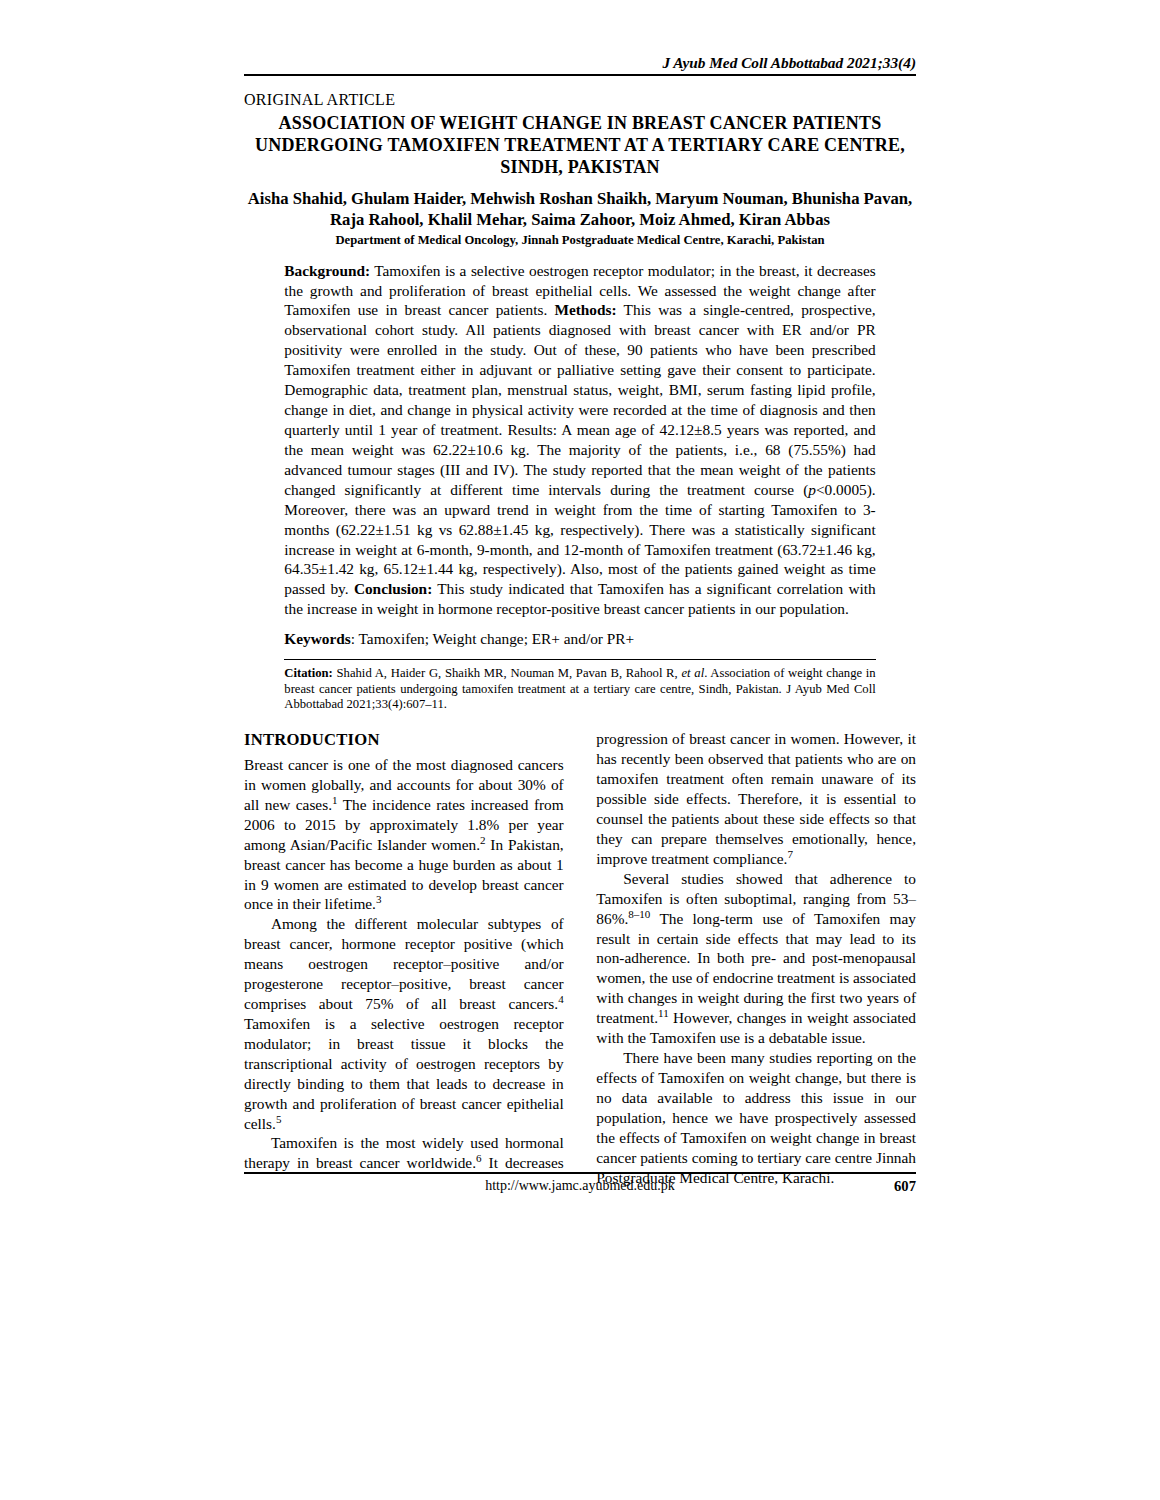J Ayub Med Coll Abbottabad 2021;33(4)
ORIGINAL ARTICLE
ASSOCIATION OF WEIGHT CHANGE IN BREAST CANCER PATIENTS UNDERGOING TAMOXIFEN TREATMENT AT A TERTIARY CARE CENTRE, SINDH, PAKISTAN
Aisha Shahid, Ghulam Haider, Mehwish Roshan Shaikh, Maryum Nouman, Bhunisha Pavan, Raja Rahool, Khalil Mehar, Saima Zahoor, Moiz Ahmed, Kiran Abbas
Department of Medical Oncology, Jinnah Postgraduate Medical Centre, Karachi, Pakistan
Background: Tamoxifen is a selective oestrogen receptor modulator; in the breast, it decreases the growth and proliferation of breast epithelial cells. We assessed the weight change after Tamoxifen use in breast cancer patients. Methods: This was a single-centred, prospective, observational cohort study. All patients diagnosed with breast cancer with ER and/or PR positivity were enrolled in the study. Out of these, 90 patients who have been prescribed Tamoxifen treatment either in adjuvant or palliative setting gave their consent to participate. Demographic data, treatment plan, menstrual status, weight, BMI, serum fasting lipid profile, change in diet, and change in physical activity were recorded at the time of diagnosis and then quarterly until 1 year of treatment. Results: A mean age of 42.12±8.5 years was reported, and the mean weight was 62.22±10.6 kg. The majority of the patients, i.e., 68 (75.55%) had advanced tumour stages (III and IV). The study reported that the mean weight of the patients changed significantly at different time intervals during the treatment course (p<0.0005). Moreover, there was an upward trend in weight from the time of starting Tamoxifen to 3-months (62.22±1.51 kg vs 62.88±1.45 kg, respectively). There was a statistically significant increase in weight at 6-month, 9-month, and 12-month of Tamoxifen treatment (63.72±1.46 kg, 64.35±1.42 kg, 65.12±1.44 kg, respectively). Also, most of the patients gained weight as time passed by. Conclusion: This study indicated that Tamoxifen has a significant correlation with the increase in weight in hormone receptor-positive breast cancer patients in our population.
Keywords: Tamoxifen; Weight change; ER+ and/or PR+
Citation: Shahid A, Haider G, Shaikh MR, Nouman M, Pavan B, Rahool R, et al. Association of weight change in breast cancer patients undergoing tamoxifen treatment at a tertiary care centre, Sindh, Pakistan. J Ayub Med Coll Abbottabad 2021;33(4):607–11.
INTRODUCTION
Breast cancer is one of the most diagnosed cancers in women globally, and accounts for about 30% of all new cases.1 The incidence rates increased from 2006 to 2015 by approximately 1.8% per year among Asian/Pacific Islander women.2 In Pakistan, breast cancer has become a huge burden as about 1 in 9 women are estimated to develop breast cancer once in their lifetime.3
Among the different molecular subtypes of breast cancer, hormone receptor positive (which means oestrogen receptor–positive and/or progesterone receptor–positive, breast cancer comprises about 75% of all breast cancers.4 Tamoxifen is a selective oestrogen receptor modulator; in breast tissue it blocks the transcriptional activity of oestrogen receptors by directly binding to them that leads to decrease in growth and proliferation of breast cancer epithelial cells.5
Tamoxifen is the most widely used hormonal therapy in breast cancer worldwide.6 It decreases progression of breast cancer in women. However, it has recently been observed that patients who are on tamoxifen treatment often remain unaware of its possible side effects. Therefore, it is essential to counsel the patients about these side effects so that they can prepare themselves emotionally, hence, improve treatment compliance.7
Several studies showed that adherence to Tamoxifen is often suboptimal, ranging from 53–86%.8–10 The long-term use of Tamoxifen may result in certain side effects that may lead to its non-adherence. In both pre- and post-menopausal women, the use of endocrine treatment is associated with changes in weight during the first two years of treatment.11 However, changes in weight associated with the Tamoxifen use is a debatable issue.
There have been many studies reporting on the effects of Tamoxifen on weight change, but there is no data available to address this issue in our population, hence we have prospectively assessed the effects of Tamoxifen on weight change in breast cancer patients coming to tertiary care centre Jinnah Postgraduate Medical Centre, Karachi.
http://www.jamc.ayubmed.edu.pk 607